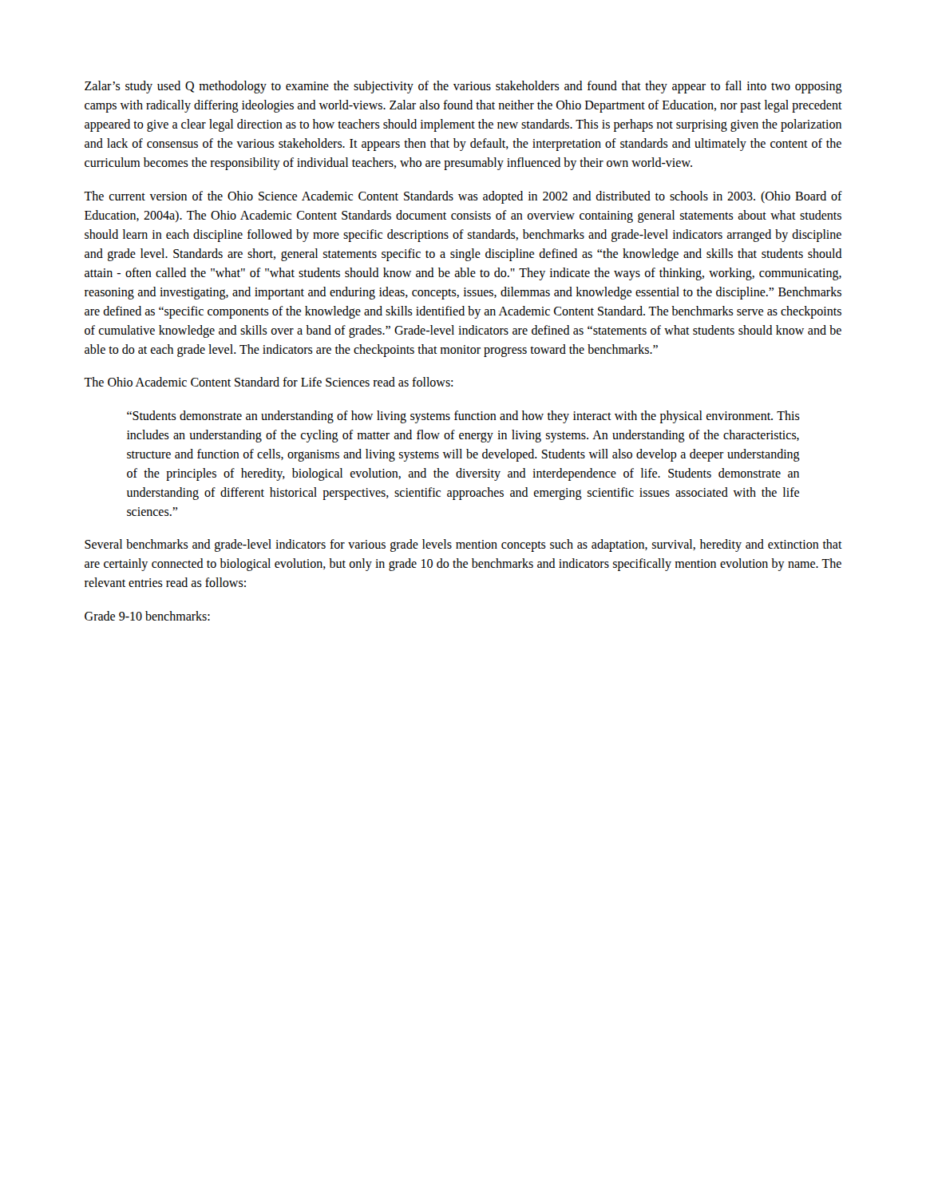Zalar’s study used Q methodology to examine the subjectivity of the various stakeholders and found that they appear to fall into two opposing camps with radically differing ideologies and world-views. Zalar also found that neither the Ohio Department of Education, nor past legal precedent appeared to give a clear legal direction as to how teachers should implement the new standards. This is perhaps not surprising given the polarization and lack of consensus of the various stakeholders. It appears then that by default, the interpretation of standards and ultimately the content of the curriculum becomes the responsibility of individual teachers, who are presumably influenced by their own world-view.
The current version of the Ohio Science Academic Content Standards was adopted in 2002 and distributed to schools in 2003. (Ohio Board of Education, 2004a). The Ohio Academic Content Standards document consists of an overview containing general statements about what students should learn in each discipline followed by more specific descriptions of standards, benchmarks and grade-level indicators arranged by discipline and grade level. Standards are short, general statements specific to a single discipline defined as “the knowledge and skills that students should attain - often called the "what" of "what students should know and be able to do." They indicate the ways of thinking, working, communicating, reasoning and investigating, and important and enduring ideas, concepts, issues, dilemmas and knowledge essential to the discipline.” Benchmarks are defined as “specific components of the knowledge and skills identified by an Academic Content Standard. The benchmarks serve as checkpoints of cumulative knowledge and skills over a band of grades.” Grade-level indicators are defined as “statements of what students should know and be able to do at each grade level. The indicators are the checkpoints that monitor progress toward the benchmarks.”
The Ohio Academic Content Standard for Life Sciences read as follows:
“Students demonstrate an understanding of how living systems function and how they interact with the physical environment. This includes an understanding of the cycling of matter and flow of energy in living systems. An understanding of the characteristics, structure and function of cells, organisms and living systems will be developed. Students will also develop a deeper understanding of the principles of heredity, biological evolution, and the diversity and interdependence of life. Students demonstrate an understanding of different historical perspectives, scientific approaches and emerging scientific issues associated with the life sciences.”
Several benchmarks and grade-level indicators for various grade levels mention concepts such as adaptation, survival, heredity and extinction that are certainly connected to biological evolution, but only in grade 10 do the benchmarks and indicators specifically mention evolution by name. The relevant entries read as follows:
Grade 9-10 benchmarks: